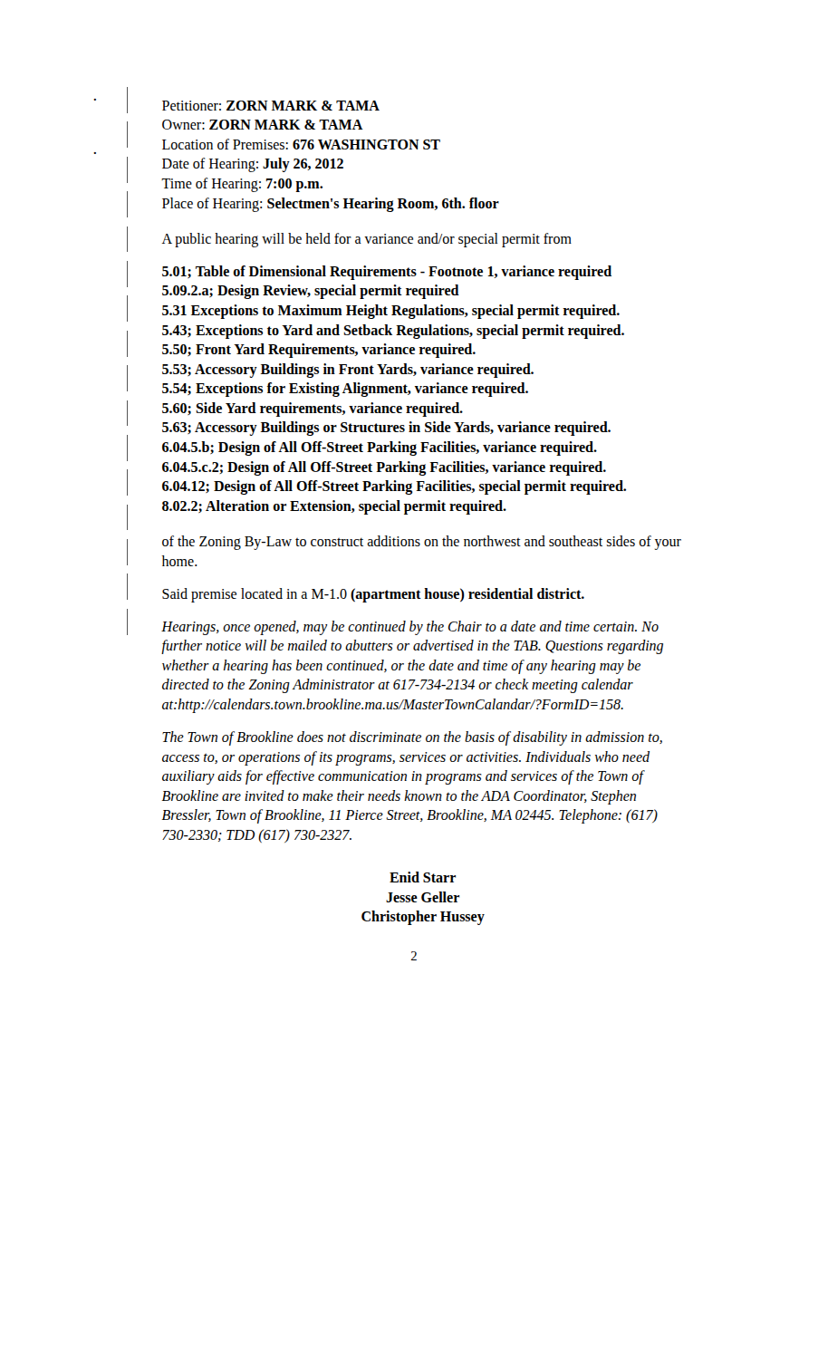· ·
Petitioner: ZORN MARK & TAMA
Owner: ZORN MARK & TAMA
Location of Premises: 676 WASHINGTON ST
Date of Hearing: July 26, 2012
Time of Hearing: 7:00 p.m.
Place of Hearing: Selectmen's Hearing Room, 6th. floor
A public hearing will be held for a variance and/or special permit from
5.01; Table of Dimensional Requirements - Footnote 1, variance required
5.09.2.a; Design Review, special permit required
5.31 Exceptions to Maximum Height Regulations, special permit required.
5.43; Exceptions to Yard and Setback Regulations, special permit required.
5.50; Front Yard Requirements, variance required.
5.53; Accessory Buildings in Front Yards, variance required.
5.54; Exceptions for Existing Alignment, variance required.
5.60; Side Yard requirements, variance required.
5.63; Accessory Buildings or Structures in Side Yards, variance required.
6.04.5.b; Design of All Off-Street Parking Facilities, variance required.
6.04.5.c.2; Design of All Off-Street Parking Facilities, variance required.
6.04.12; Design of All Off-Street Parking Facilities, special permit required.
8.02.2; Alteration or Extension, special permit required.
of the Zoning By-Law to construct additions on the northwest and southeast sides of your home.
Said premise located in a M-1.0 (apartment house) residential district.
Hearings, once opened, may be continued by the Chair to a date and time certain. No further notice will be mailed to abutters or advertised in the TAB. Questions regarding whether a hearing has been continued, or the date and time of any hearing may be directed to the Zoning Administrator at 617-734-2134 or check meeting calendar at:http://calendars.town.brookline.ma.us/MasterTownCalandar/?FormID=158.
The Town of Brookline does not discriminate on the basis of disability in admission to, access to, or operations of its programs, services or activities. Individuals who need auxiliary aids for effective communication in programs and services of the Town of Brookline are invited to make their needs known to the ADA Coordinator, Stephen Bressler, Town of Brookline, 11 Pierce Street, Brookline, MA 02445. Telephone: (617) 730-2330; TDD (617) 730-2327.
Enid Starr
Jesse Geller
Christopher Hussey
2